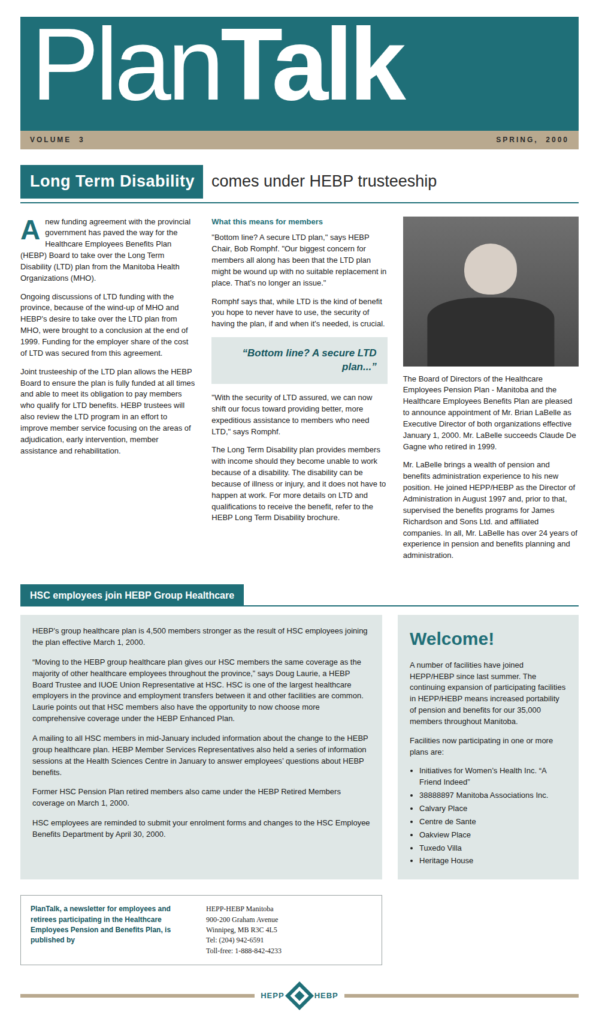Plan Talk
VOLUME 3 SPRING, 2000
Long Term Disability
comes under HEBP trusteeship
A new funding agreement with the provincial government has paved the way for the Healthcare Employees Benefits Plan (HEBP) Board to take over the Long Term Disability (LTD) plan from the Manitoba Health Organizations (MHO).
Ongoing discussions of LTD funding with the province, because of the wind-up of MHO and HEBP's desire to take over the LTD plan from MHO, were brought to a conclusion at the end of 1999. Funding for the employer share of the cost of LTD was secured from this agreement.
Joint trusteeship of the LTD plan allows the HEBP Board to ensure the plan is fully funded at all times and able to meet its obligation to pay members who qualify for LTD benefits. HEBP trustees will also review the LTD program in an effort to improve member service focusing on the areas of adjudication, early intervention, member assistance and rehabilitation.
What this means for members
"Bottom line? A secure LTD plan," says HEBP Chair, Bob Romphf. "Our biggest concern for members all along has been that the LTD plan might be wound up with no suitable replacement in place. That's no longer an issue."
Romphf says that, while LTD is the kind of benefit you hope to never have to use, the security of having the plan, if and when it's needed, is crucial.
“Bottom line? A secure LTD plan...”
"With the security of LTD assured, we can now shift our focus toward providing better, more expeditious assistance to members who need LTD," says Romphf.
The Long Term Disability plan provides members with income should they become unable to work because of a disability. The disability can be because of illness or injury, and it does not have to happen at work. For more details on LTD and qualifications to receive the benefit, refer to the HEBP Long Term Disability brochure.
The Board of Directors of the Healthcare Employees Pension Plan - Manitoba and the Healthcare Employees Benefits Plan are pleased to announce appointment of Mr. Brian LaBelle as Executive Director of both organizations effective January 1, 2000. Mr. LaBelle succeeds Claude De Gagne who retired in 1999.
Mr. LaBelle brings a wealth of pension and benefits administration experience to his new position. He joined HEPP/HEBP as the Director of Administration in August 1997 and, prior to that, supervised the benefits programs for James Richardson and Sons Ltd. and affiliated companies. In all, Mr. LaBelle has over 24 years of experience in pension and benefits planning and administration.
HSC employees join HEBP Group Healthcare
HEBP's group healthcare plan is 4,500 members stronger as the result of HSC employees joining the plan effective March 1, 2000.
“Moving to the HEBP group healthcare plan gives our HSC members the same coverage as the majority of other healthcare employees throughout the province,” says Doug Laurie, a HEBP Board Trustee and IUOE Union Representative at HSC. HSC is one of the largest healthcare employers in the province and employment transfers between it and other facilities are common. Laurie points out that HSC members also have the opportunity to now choose more comprehensive coverage under the HEBP Enhanced Plan.
A mailing to all HSC members in mid-January included information about the change to the HEBP group healthcare plan. HEBP Member Services Representatives also held a series of information sessions at the Health Sciences Centre in January to answer employees’ questions about HEBP benefits.
Former HSC Pension Plan retired members also came under the HEBP Retired Members coverage on March 1, 2000.
HSC employees are reminded to submit your enrolment forms and changes to the HSC Employee Benefits Department by April 30, 2000.
Welcome!
A number of facilities have joined HEPP/HEBP since last summer. The continuing expansion of participating facilities in HEPP/HEBP means increased portability of pension and benefits for our 35,000 members throughout Manitoba.
Facilities now participating in one or more plans are:
Initiatives for Women’s Health Inc. “A Friend Indeed”
38888897 Manitoba Associations Inc.
Calvary Place
Centre de Sante
Oakview Place
Tuxedo Villa
Heritage House
PlanTalk, a newsletter for employees and retirees participating in the Healthcare Employees Pension and Benefits Plan, is published by
HEPP-HEBP Manitoba
900-200 Graham Avenue
Winnipeg, MB R3C 4L5
Tel: (204) 942-6591
Toll-free: 1-888-842-4233
HEPP HEBP